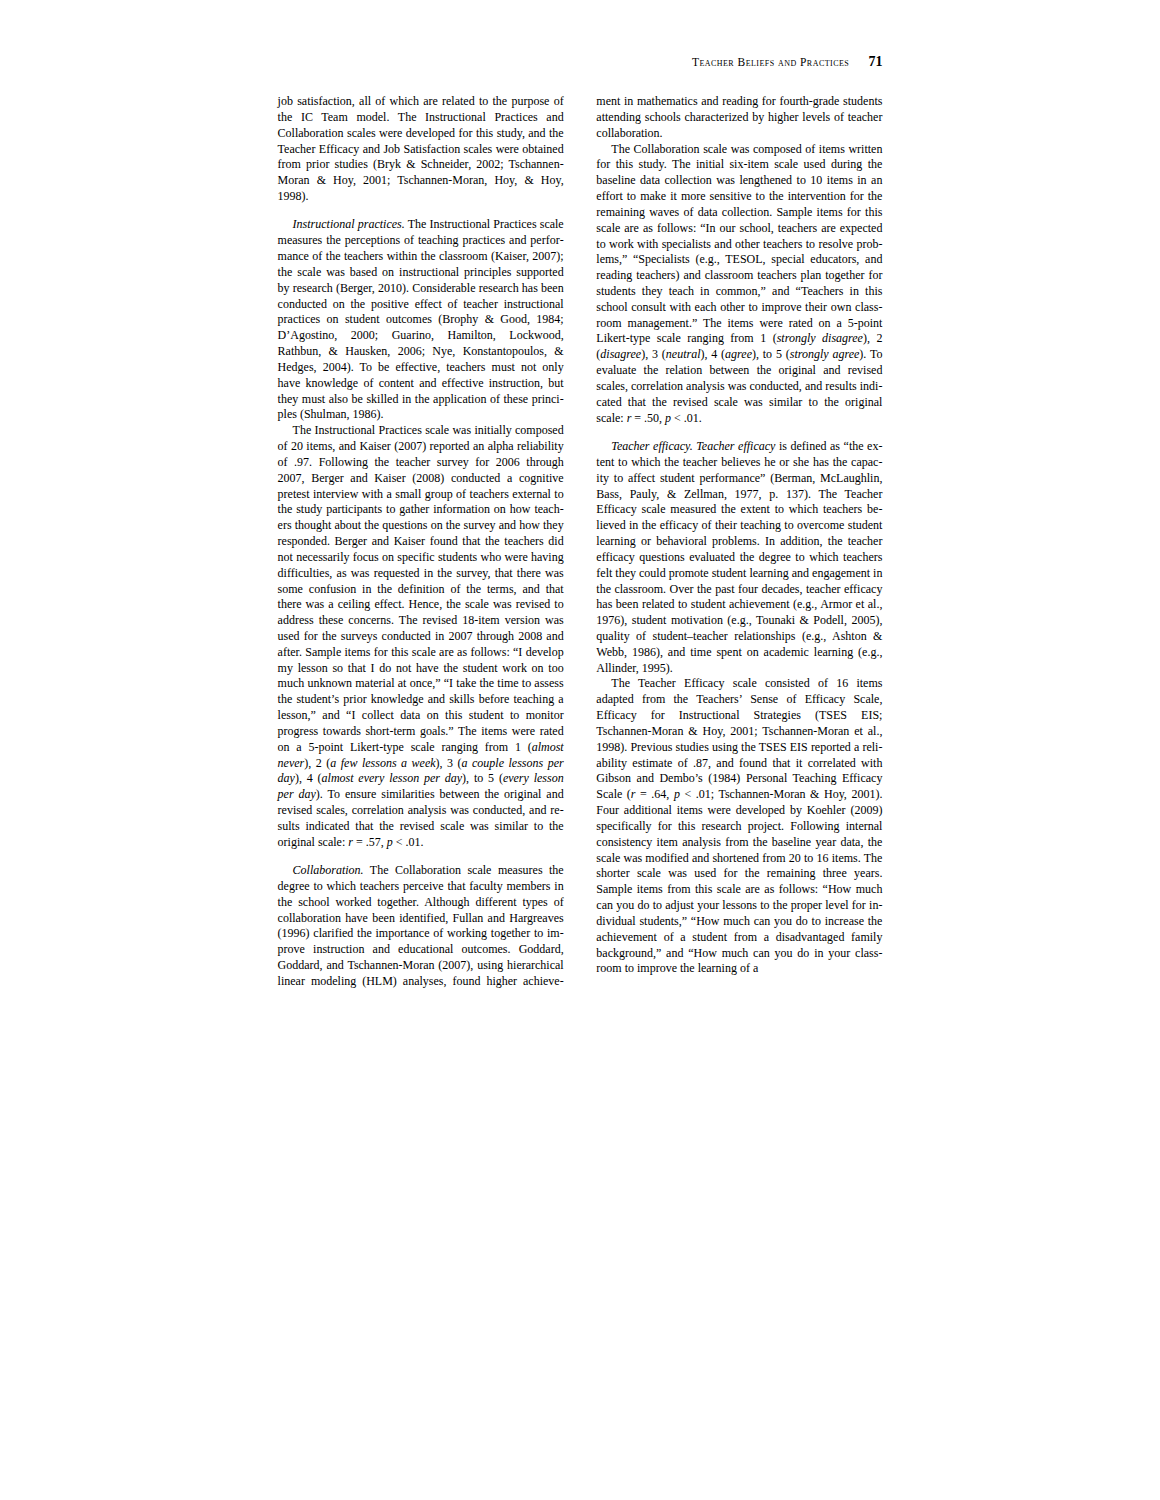Teacher Beliefs and Practices 71
job satisfaction, all of which are related to the purpose of the IC Team model. The Instructional Practices and Collaboration scales were developed for this study, and the Teacher Efficacy and Job Satisfaction scales were obtained from prior studies (Bryk & Schneider, 2002; Tschannen-Moran & Hoy, 2001; Tschannen-Moran, Hoy, & Hoy, 1998).
Instructional practices. The Instructional Practices scale measures the perceptions of teaching practices and performance of the teachers within the classroom (Kaiser, 2007); the scale was based on instructional principles supported by research (Berger, 2010). Considerable research has been conducted on the positive effect of teacher instructional practices on student outcomes (Brophy & Good, 1984; D’Agostino, 2000; Guarino, Hamilton, Lockwood, Rathbun, & Hausken, 2006; Nye, Konstantopoulos, & Hedges, 2004). To be effective, teachers must not only have knowledge of content and effective instruction, but they must also be skilled in the application of these principles (Shulman, 1986).
The Instructional Practices scale was initially composed of 20 items, and Kaiser (2007) reported an alpha reliability of .97. Following the teacher survey for 2006 through 2007, Berger and Kaiser (2008) conducted a cognitive pretest interview with a small group of teachers external to the study participants to gather information on how teachers thought about the questions on the survey and how they responded. Berger and Kaiser found that the teachers did not necessarily focus on specific students who were having difficulties, as was requested in the survey, that there was some confusion in the definition of the terms, and that there was a ceiling effect. Hence, the scale was revised to address these concerns. The revised 18-item version was used for the surveys conducted in 2007 through 2008 and after. Sample items for this scale are as follows: “I develop my lesson so that I do not have the student work on too much unknown material at once,” “I take the time to assess the student’s prior knowledge and skills before teaching a lesson,” and “I collect data on this student to monitor progress towards short-term goals.” The items were rated on a 5-point Likert-type scale ranging from 1 (almost never), 2 (a few lessons a week), 3 (a couple lessons per day), 4 (almost every lesson per day), to 5 (every lesson per day). To ensure similarities between the original and revised scales, correlation analysis was conducted, and results indicated that the revised scale was similar to the original scale: r = .57, p < .01.
Collaboration. The Collaboration scale measures the degree to which teachers perceive that faculty members in the school worked together. Although different types of collaboration have been identified, Fullan and Hargreaves (1996) clarified the importance of working together to improve instruction and educational outcomes. Goddard, Goddard, and Tschannen-Moran (2007), using hierarchical linear modeling (HLM) analyses, found higher achievement in mathematics and reading for fourth-grade students attending schools characterized by higher levels of teacher collaboration.
The Collaboration scale was composed of items written for this study. The initial six-item scale used during the baseline data collection was lengthened to 10 items in an effort to make it more sensitive to the intervention for the remaining waves of data collection. Sample items for this scale are as follows: “In our school, teachers are expected to work with specialists and other teachers to resolve problems,” “Specialists (e.g., TESOL, special educators, and reading teachers) and classroom teachers plan together for students they teach in common,” and “Teachers in this school consult with each other to improve their own classroom management.” The items were rated on a 5-point Likert-type scale ranging from 1 (strongly disagree), 2 (disagree), 3 (neutral), 4 (agree), to 5 (strongly agree). To evaluate the relation between the original and revised scales, correlation analysis was conducted, and results indicated that the revised scale was similar to the original scale: r = .50, p < .01.
Teacher efficacy. Teacher efficacy is defined as “the extent to which the teacher believes he or she has the capacity to affect student performance” (Berman, McLaughlin, Bass, Pauly, & Zellman, 1977, p. 137). The Teacher Efficacy scale measured the extent to which teachers believed in the efficacy of their teaching to overcome student learning or behavioral problems. In addition, the teacher efficacy questions evaluated the degree to which teachers felt they could promote student learning and engagement in the classroom. Over the past four decades, teacher efficacy has been related to student achievement (e.g., Armor et al., 1976), student motivation (e.g., Tounaki & Podell, 2005), quality of student–teacher relationships (e.g., Ashton & Webb, 1986), and time spent on academic learning (e.g., Allinder, 1995).
The Teacher Efficacy scale consisted of 16 items adapted from the Teachers’ Sense of Efficacy Scale, Efficacy for Instructional Strategies (TSES EIS; Tschannen-Moran & Hoy, 2001; Tschannen-Moran et al., 1998). Previous studies using the TSES EIS reported a reliability estimate of .87, and found that it correlated with Gibson and Dembo’s (1984) Personal Teaching Efficacy Scale (r = .64, p < .01; Tschannen-Moran & Hoy, 2001). Four additional items were developed by Koehler (2009) specifically for this research project. Following internal consistency item analysis from the baseline year data, the scale was modified and shortened from 20 to 16 items. The shorter scale was used for the remaining three years. Sample items from this scale are as follows: “How much can you do to adjust your lessons to the proper level for individual students,” “How much can you do to increase the achievement of a student from a disadvantaged family background,” and “How much can you do in your classroom to improve the learning of a